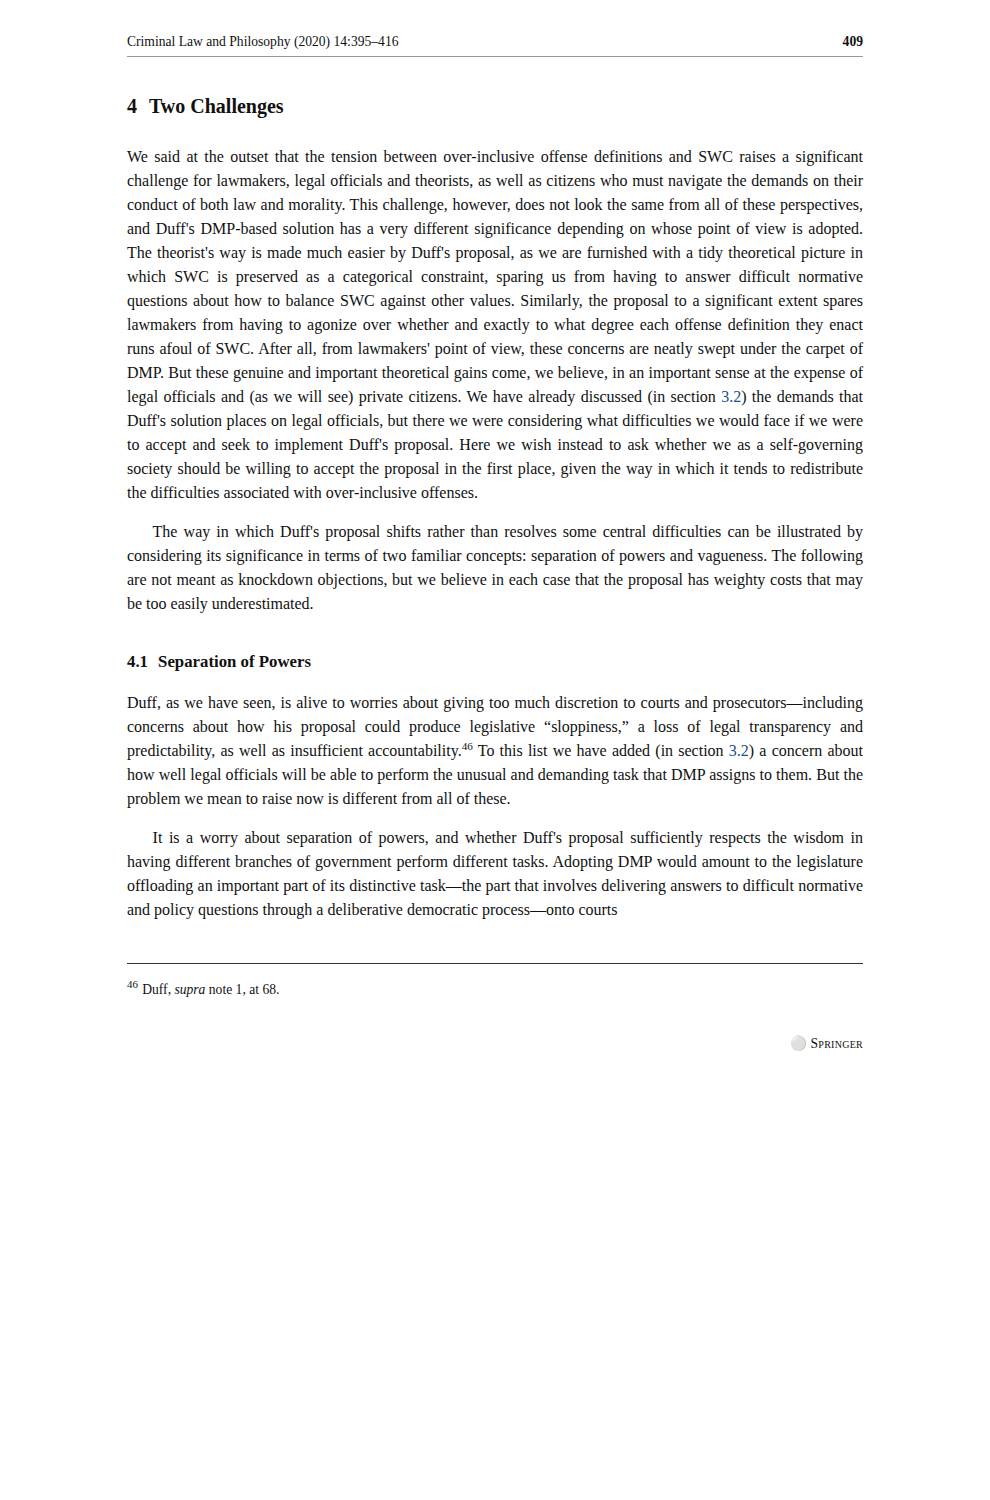Criminal Law and Philosophy (2020) 14:395–416 409
4 Two Challenges
We said at the outset that the tension between over-inclusive offense definitions and SWC raises a significant challenge for lawmakers, legal officials and theorists, as well as citizens who must navigate the demands on their conduct of both law and morality. This challenge, however, does not look the same from all of these perspectives, and Duff's DMP-based solution has a very different significance depending on whose point of view is adopted. The theorist's way is made much easier by Duff's proposal, as we are furnished with a tidy theoretical picture in which SWC is preserved as a categorical constraint, sparing us from having to answer difficult normative questions about how to balance SWC against other values. Similarly, the proposal to a significant extent spares lawmakers from having to agonize over whether and exactly to what degree each offense definition they enact runs afoul of SWC. After all, from lawmakers' point of view, these concerns are neatly swept under the carpet of DMP. But these genuine and important theoretical gains come, we believe, in an important sense at the expense of legal officials and (as we will see) private citizens. We have already discussed (in section 3.2) the demands that Duff's solution places on legal officials, but there we were considering what difficulties we would face if we were to accept and seek to implement Duff's proposal. Here we wish instead to ask whether we as a self-governing society should be willing to accept the proposal in the first place, given the way in which it tends to redistribute the difficulties associated with over-inclusive offenses.
The way in which Duff's proposal shifts rather than resolves some central difficulties can be illustrated by considering its significance in terms of two familiar concepts: separation of powers and vagueness. The following are not meant as knockdown objections, but we believe in each case that the proposal has weighty costs that may be too easily underestimated.
4.1 Separation of Powers
Duff, as we have seen, is alive to worries about giving too much discretion to courts and prosecutors—including concerns about how his proposal could produce legislative “sloppiness,” a loss of legal transparency and predictability, as well as insufficient accountability.46 To this list we have added (in section 3.2) a concern about how well legal officials will be able to perform the unusual and demanding task that DMP assigns to them. But the problem we mean to raise now is different from all of these.
It is a worry about separation of powers, and whether Duff's proposal sufficiently respects the wisdom in having different branches of government perform different tasks. Adopting DMP would amount to the legislature offloading an important part of its distinctive task—the part that involves delivering answers to difficult normative and policy questions through a deliberative democratic process—onto courts
46 Duff, supra note 1, at 68.
⚪ Springer